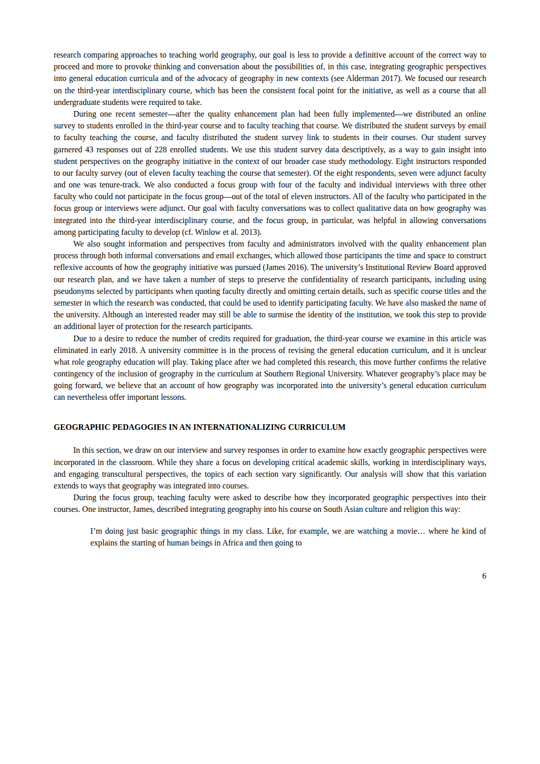research comparing approaches to teaching world geography, our goal is less to provide a definitive account of the correct way to proceed and more to provoke thinking and conversation about the possibilities of, in this case, integrating geographic perspectives into general education curricula and of the advocacy of geography in new contexts (see Alderman 2017). We focused our research on the third-year interdisciplinary course, which has been the consistent focal point for the initiative, as well as a course that all undergraduate students were required to take.
During one recent semester—after the quality enhancement plan had been fully implemented—we distributed an online survey to students enrolled in the third-year course and to faculty teaching that course. We distributed the student surveys by email to faculty teaching the course, and faculty distributed the student survey link to students in their courses. Our student survey garnered 43 responses out of 228 enrolled students. We use this student survey data descriptively, as a way to gain insight into student perspectives on the geography initiative in the context of our broader case study methodology. Eight instructors responded to our faculty survey (out of eleven faculty teaching the course that semester). Of the eight respondents, seven were adjunct faculty and one was tenure-track. We also conducted a focus group with four of the faculty and individual interviews with three other faculty who could not participate in the focus group—out of the total of eleven instructors. All of the faculty who participated in the focus group or interviews were adjunct. Our goal with faculty conversations was to collect qualitative data on how geography was integrated into the third-year interdisciplinary course, and the focus group, in particular, was helpful in allowing conversations among participating faculty to develop (cf. Winlow et al. 2013).
We also sought information and perspectives from faculty and administrators involved with the quality enhancement plan process through both informal conversations and email exchanges, which allowed those participants the time and space to construct reflexive accounts of how the geography initiative was pursued (James 2016). The university’s Institutional Review Board approved our research plan, and we have taken a number of steps to preserve the confidentiality of research participants, including using pseudonyms selected by participants when quoting faculty directly and omitting certain details, such as specific course titles and the semester in which the research was conducted, that could be used to identify participating faculty. We have also masked the name of the university. Although an interested reader may still be able to surmise the identity of the institution, we took this step to provide an additional layer of protection for the research participants.
Due to a desire to reduce the number of credits required for graduation, the third-year course we examine in this article was eliminated in early 2018. A university committee is in the process of revising the general education curriculum, and it is unclear what role geography education will play. Taking place after we had completed this research, this move further confirms the relative contingency of the inclusion of geography in the curriculum at Southern Regional University. Whatever geography’s place may be going forward, we believe that an account of how geography was incorporated into the university’s general education curriculum can nevertheless offer important lessons.
Geographic Pedagogies in an Internationalizing Curriculum
In this section, we draw on our interview and survey responses in order to examine how exactly geographic perspectives were incorporated in the classroom. While they share a focus on developing critical academic skills, working in interdisciplinary ways, and engaging transcultural perspectives, the topics of each section vary significantly. Our analysis will show that this variation extends to ways that geography was integrated into courses.
During the focus group, teaching faculty were asked to describe how they incorporated geographic perspectives into their courses. One instructor, James, described integrating geography into his course on South Asian culture and religion this way:
I’m doing just basic geographic things in my class. Like, for example, we are watching a movie… where he kind of explains the starting of human beings in Africa and then going to
6